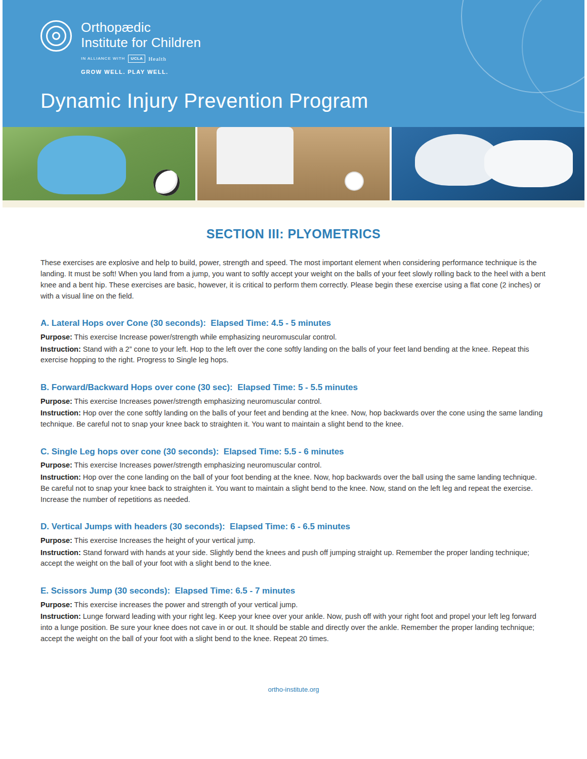Orthopædic
Institute for Children
IN ALLIANCE WITH UCLA Health
GROW WELL. PLAY WELL.
Dynamic Injury Prevention Program
SECTION III: PLYOMETRICS
These exercises are explosive and help to build, power, strength and speed. The most important element when considering performance technique is the landing. It must be soft! When you land from a jump, you want to softly accept your weight on the balls of your feet slowly rolling back to the heel with a bent knee and a bent hip. These exercises are basic, however, it is critical to perform them correctly. Please begin these exercise using a flat cone (2 inches) or with a visual line on the field.
A. Lateral Hops over Cone (30 seconds): Elapsed Time: 4.5 - 5 minutes
Purpose: This exercise Increase power/strength while emphasizing neuromuscular control.
Instruction: Stand with a 2” cone to your left. Hop to the left over the cone softly landing on the balls of your feet land bending at the knee. Repeat this exercise hopping to the right. Progress to Single leg hops.
B. Forward/Backward Hops over cone (30 sec): Elapsed Time: 5 - 5.5 minutes
Purpose: This exercise Increases power/strength emphasizing neuromuscular control.
Instruction: Hop over the cone softly landing on the balls of your feet and bending at the knee. Now, hop backwards over the cone using the same landing technique. Be careful not to snap your knee back to straighten it. You want to maintain a slight bend to the knee.
C. Single Leg hops over cone (30 seconds): Elapsed Time: 5.5 - 6 minutes
Purpose: This exercise Increases power/strength emphasizing neuromuscular control.
Instruction: Hop over the cone landing on the ball of your foot bending at the knee. Now, hop backwards over the ball using the same landing technique. Be careful not to snap your knee back to straighten it. You want to maintain a slight bend to the knee. Now, stand on the left leg and repeat the exercise. Increase the number of repetitions as needed.
D. Vertical Jumps with headers (30 seconds): Elapsed Time: 6 - 6.5 minutes
Purpose: This exercise Increases the height of your vertical jump.
Instruction: Stand forward with hands at your side. Slightly bend the knees and push off jumping straight up. Remember the proper landing technique; accept the weight on the ball of your foot with a slight bend to the knee.
E. Scissors Jump (30 seconds): Elapsed Time: 6.5 - 7 minutes
Purpose: This exercise increases the power and strength of your vertical jump.
Instruction: Lunge forward leading with your right leg. Keep your knee over your ankle. Now, push off with your right foot and propel your left leg forward into a lunge position. Be sure your knee does not cave in or out. It should be stable and directly over the ankle. Remember the proper landing technique; accept the weight on the ball of your foot with a slight bend to the knee. Repeat 20 times.
ortho-institute.org